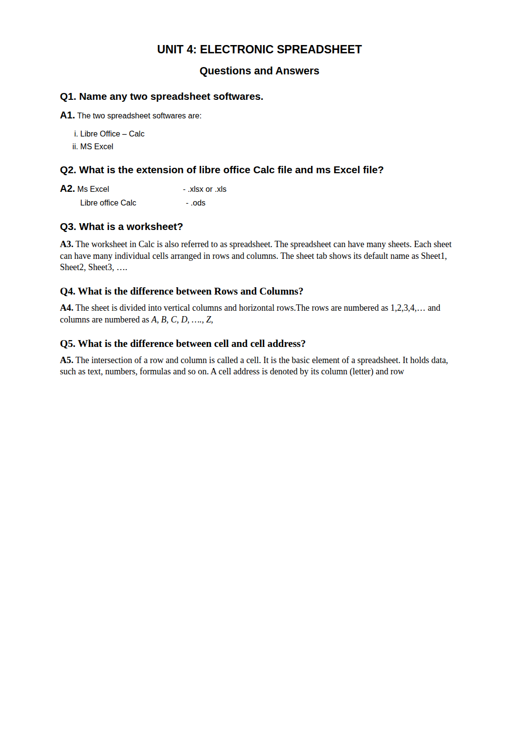UNIT 4: ELECTRONIC SPREADSHEET
Questions and Answers
Q1. Name any two spreadsheet softwares.
A1. The two spreadsheet softwares are:
Libre Office – Calc
MS Excel
Q2. What is the extension of libre office Calc file and ms Excel file?
A2. Ms Excel- .xlsx or .xls Libre office Calc- .ods
Q3. What is a worksheet?
A3. The worksheet in Calc is also referred to as spreadsheet. The spreadsheet can have many sheets. Each sheet can have many individual cells arranged in rows and columns. The sheet tab shows its default name as Sheet1, Sheet2, Sheet3, ….
Q4. What is the difference between Rows and Columns?
A4. The sheet is divided into vertical columns and horizontal rows.The rows are numbered as 1,2,3,4,… and columns are numbered as A, B, C, D, …., Z,
Q5. What is the difference between cell and cell address?
A5. The intersection of a row and column is called a cell. It is the basic element of a spreadsheet. It holds data, such as text, numbers, formulas and so on. A cell address is denoted by its column (letter) and row